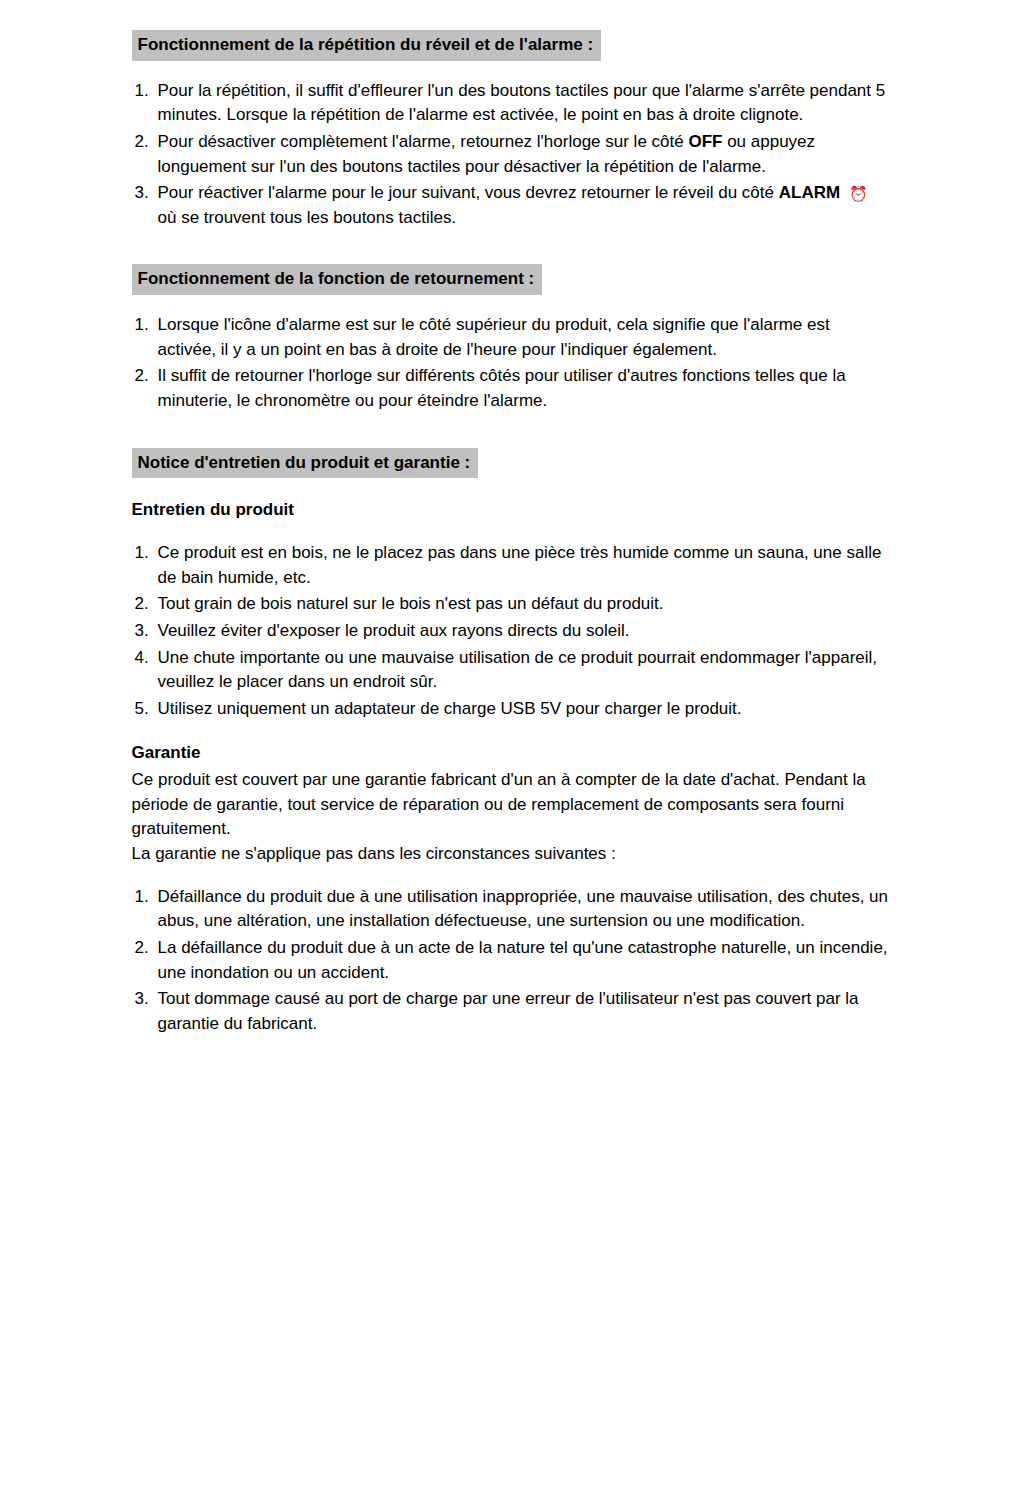Fonctionnement de la répétition du réveil et de l'alarme :
Pour la répétition, il suffit d'effleurer l'un des boutons tactiles pour que l'alarme s'arrête pendant 5 minutes. Lorsque la répétition de l'alarme est activée, le point en bas à droite clignote.
Pour désactiver complètement l'alarme, retournez l'horloge sur le côté OFF ou appuyez longuement sur l'un des boutons tactiles pour désactiver la répétition de l'alarme.
Pour réactiver l'alarme pour le jour suivant, vous devrez retourner le réveil du côté ALARM ⏰ où se trouvent tous les boutons tactiles.
Fonctionnement de la fonction de retournement :
Lorsque l'icône d'alarme est sur le côté supérieur du produit, cela signifie que l'alarme est activée, il y a un point en bas à droite de l'heure pour l'indiquer également.
Il suffit de retourner l'horloge sur différents côtés pour utiliser d'autres fonctions telles que la minuterie, le chronomètre ou pour éteindre l'alarme.
Notice d'entretien du produit et garantie :
Entretien du produit
Ce produit est en bois, ne le placez pas dans une pièce très humide comme un sauna, une salle de bain humide, etc.
Tout grain de bois naturel sur le bois n'est pas un défaut du produit.
Veuillez éviter d'exposer le produit aux rayons directs du soleil.
Une chute importante ou une mauvaise utilisation de ce produit pourrait endommager l'appareil, veuillez le placer dans un endroit sûr.
Utilisez uniquement un adaptateur de charge USB 5V pour charger le produit.
Garantie
Ce produit est couvert par une garantie fabricant d'un an à compter de la date d'achat. Pendant la période de garantie, tout service de réparation ou de remplacement de composants sera fourni gratuitement.
La garantie ne s'applique pas dans les circonstances suivantes :
Défaillance du produit due à une utilisation inappropriée, une mauvaise utilisation, des chutes, un abus, une altération, une installation défectueuse, une surtension ou une modification.
La défaillance du produit due à un acte de la nature tel qu'une catastrophe naturelle, un incendie, une inondation ou un accident.
Tout dommage causé au port de charge par une erreur de l'utilisateur n'est pas couvert par la garantie du fabricant.